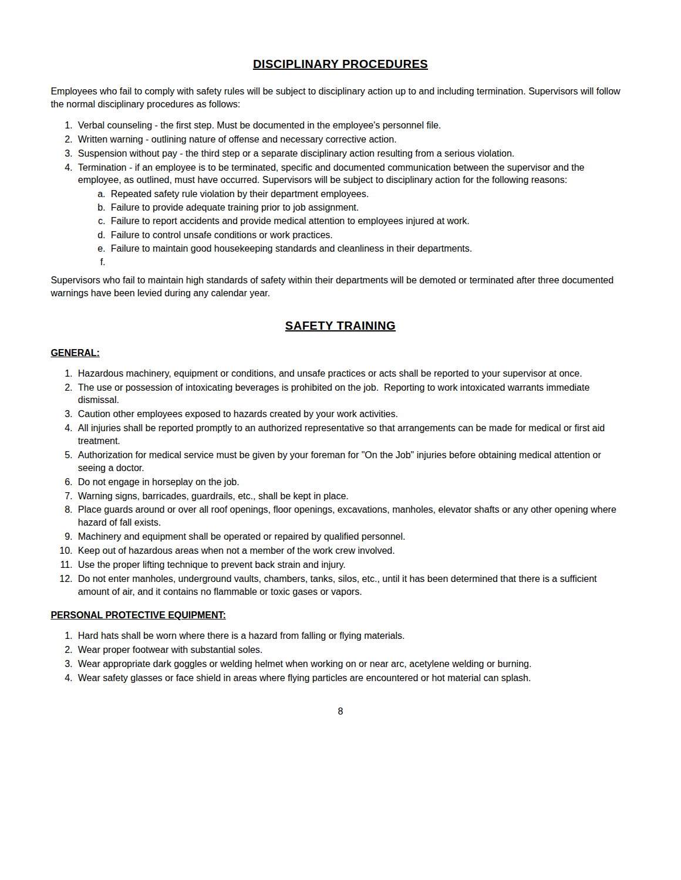DISCIPLINARY PROCEDURES
Employees who fail to comply with safety rules will be subject to disciplinary action up to and including termination. Supervisors will follow the normal disciplinary procedures as follows:
Verbal counseling - the first step. Must be documented in the employee's personnel file.
Written warning - outlining nature of offense and necessary corrective action.
Suspension without pay - the third step or a separate disciplinary action resulting from a serious violation.
Termination - if an employee is to be terminated, specific and documented communication between the supervisor and the employee, as outlined, must have occurred. Supervisors will be subject to disciplinary action for the following reasons:
Repeated safety rule violation by their department employees.
Failure to provide adequate training prior to job assignment.
Failure to report accidents and provide medical attention to employees injured at work.
Failure to control unsafe conditions or work practices.
Failure to maintain good housekeeping standards and cleanliness in their departments.
Supervisors who fail to maintain high standards of safety within their departments will be demoted or terminated after three documented warnings have been levied during any calendar year.
SAFETY TRAINING
GENERAL:
Hazardous machinery, equipment or conditions, and unsafe practices or acts shall be reported to your supervisor at once.
The use or possession of intoxicating beverages is prohibited on the job. Reporting to work intoxicated warrants immediate dismissal.
Caution other employees exposed to hazards created by your work activities.
All injuries shall be reported promptly to an authorized representative so that arrangements can be made for medical or first aid treatment.
Authorization for medical service must be given by your foreman for "On the Job" injuries before obtaining medical attention or seeing a doctor.
Do not engage in horseplay on the job.
Warning signs, barricades, guardrails, etc., shall be kept in place.
Place guards around or over all roof openings, floor openings, excavations, manholes, elevator shafts or any other opening where hazard of fall exists.
Machinery and equipment shall be operated or repaired by qualified personnel.
Keep out of hazardous areas when not a member of the work crew involved.
Use the proper lifting technique to prevent back strain and injury.
Do not enter manholes, underground vaults, chambers, tanks, silos, etc., until it has been determined that there is a sufficient amount of air, and it contains no flammable or toxic gases or vapors.
PERSONAL PROTECTIVE EQUIPMENT:
Hard hats shall be worn where there is a hazard from falling or flying materials.
Wear proper footwear with substantial soles.
Wear appropriate dark goggles or welding helmet when working on or near arc, acetylene welding or burning.
Wear safety glasses or face shield in areas where flying particles are encountered or hot material can splash.
8